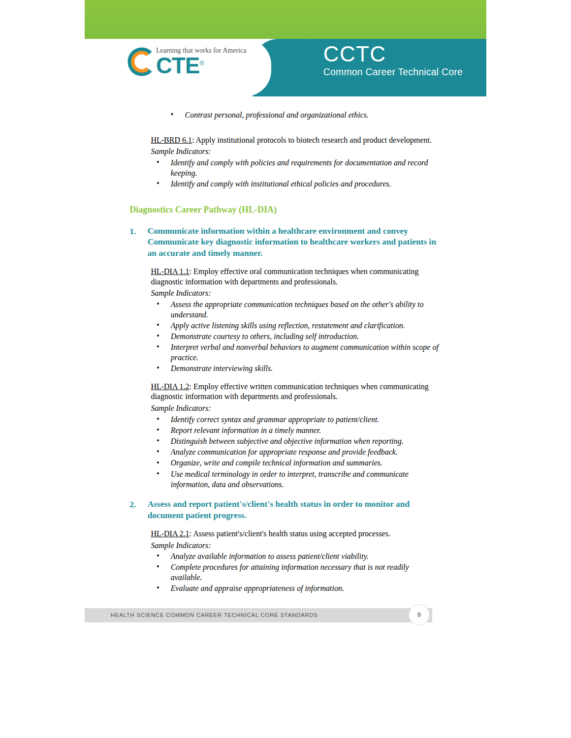Learning that works for America
CTE®
CCTC
Common Career Technical Core
Contrast personal, professional and organizational ethics.
HL-BRD 6.1: Apply institutional protocols to biotech research and product development.
Sample Indicators:
Identify and comply with policies and requirements for documentation and record keeping.
Identify and comply with institutional ethical policies and procedures.
Diagnostics Career Pathway (HL-DIA)
Communicate information within a healthcare environment and convey Communicate key diagnostic information to healthcare workers and patients in an accurate and timely manner.
HL-DIA 1.1: Employ effective oral communication techniques when communicating diagnostic information with departments and professionals.
Sample Indicators:
Assess the appropriate communication techniques based on the other's ability to understand.
Apply active listening skills using reflection, restatement and clarification.
Demonstrate courtesy to others, including self introduction.
Interpret verbal and nonverbal behaviors to augment communication within scope of practice.
Demonstrate interviewing skills.
HL-DIA 1.2: Employ effective written communication techniques when communicating diagnostic information with departments and professionals.
Sample Indicators:
Identify correct syntax and grammar appropriate to patient/client.
Report relevant information in a timely manner.
Distinguish between subjective and objective information when reporting.
Analyze communication for appropriate response and provide feedback.
Organize, write and compile technical information and summaries.
Use medical terminology in order to interpret, transcribe and communicate information, data and observations.
Assess and report patient's/client's health status in order to monitor and document patient progress.
HL-DIA 2.1: Assess patient's/client's health status using accepted processes.
Sample Indicators:
Analyze available information to assess patient/client viability.
Complete procedures for attaining information necessary that is not readily available.
Evaluate and appraise appropriateness of information.
HEALTH SCIENCE COMMON CAREER TECHNICAL CORE STANDARDS
9